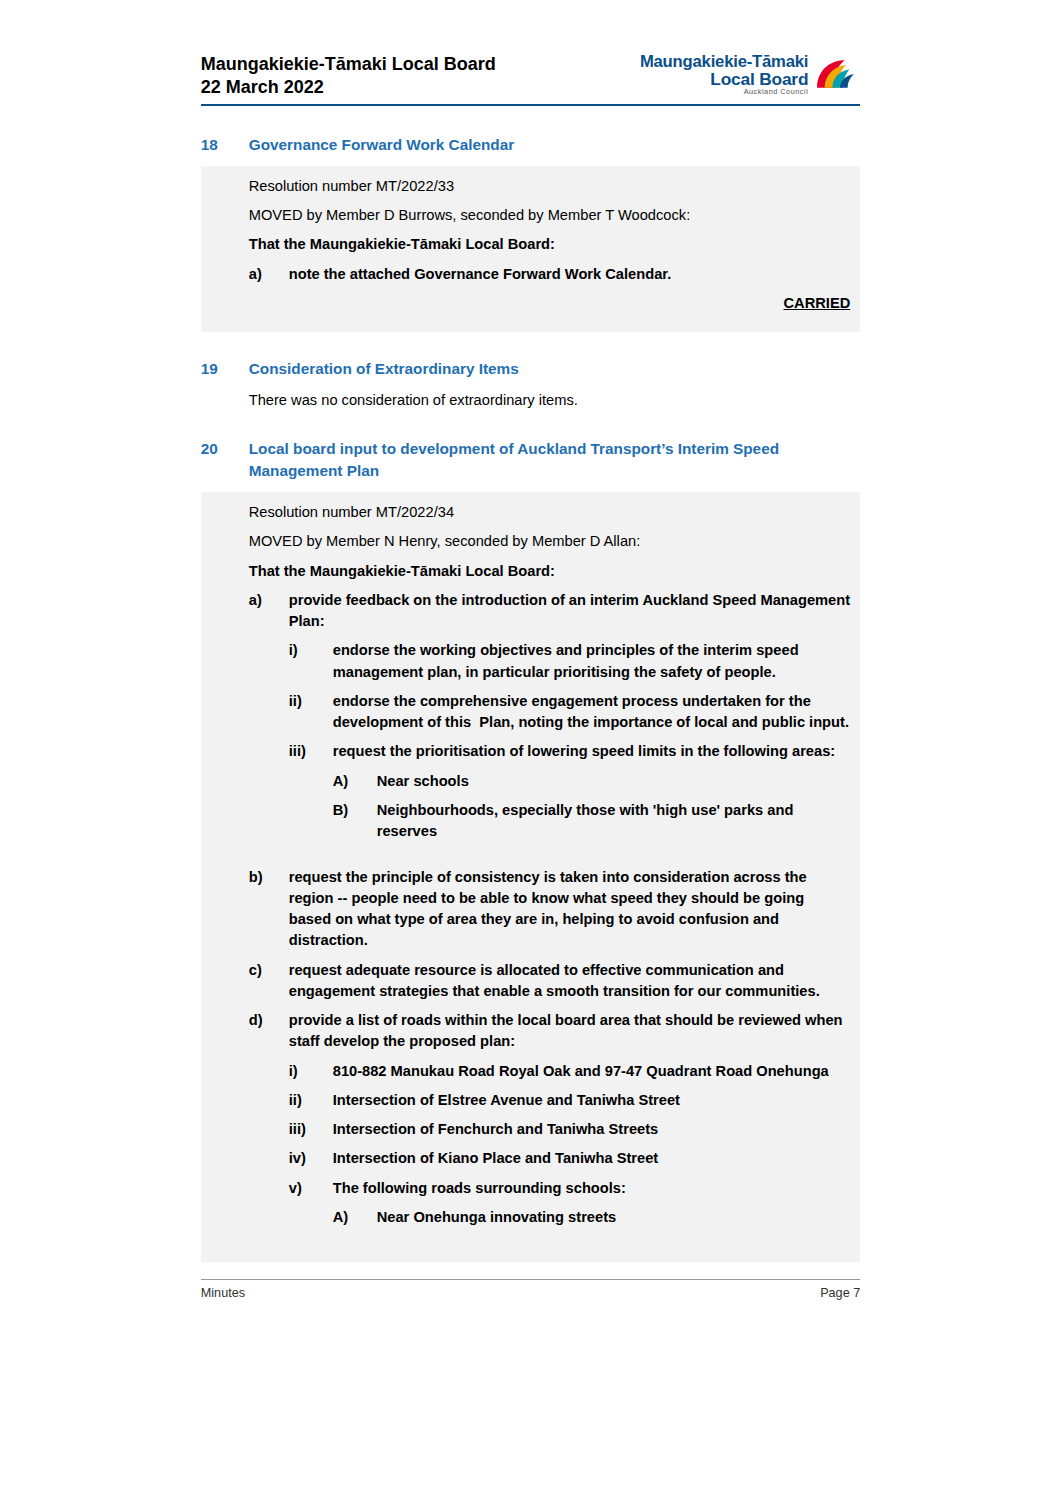Maungakiekie-Tāmaki Local Board
22 March 2022
Maungakiekie-Tāmaki Local Board Auckland Council
18
Governance Forward Work Calendar
Resolution number MT/2022/33
MOVED by Member D Burrows, seconded by Member T Woodcock:
That the Maungakiekie-Tāmaki Local Board:
a) note the attached Governance Forward Work Calendar.
CARRIED
19
Consideration of Extraordinary Items
There was no consideration of extraordinary items.
20
Local board input to development of Auckland Transport’s Interim Speed Management Plan
Resolution number MT/2022/34
MOVED by Member N Henry, seconded by Member D Allan:
That the Maungakiekie-Tāmaki Local Board:
a) provide feedback on the introduction of an interim Auckland Speed Management Plan:
i) endorse the working objectives and principles of the interim speed management plan, in particular prioritising the safety of people.
ii) endorse the comprehensive engagement process undertaken for the development of this Plan, noting the importance of local and public input.
iii) request the prioritisation of lowering speed limits in the following areas:
A) Near schools
B) Neighbourhoods, especially those with 'high use' parks and reserves
b) request the principle of consistency is taken into consideration across the region -- people need to be able to know what speed they should be going based on what type of area they are in, helping to avoid confusion and distraction.
c) request adequate resource is allocated to effective communication and engagement strategies that enable a smooth transition for our communities.
d) provide a list of roads within the local board area that should be reviewed when staff develop the proposed plan:
i) 810-882 Manukau Road Royal Oak and 97-47 Quadrant Road Onehunga
ii) Intersection of Elstree Avenue and Taniwha Street
iii) Intersection of Fenchurch and Taniwha Streets
iv) Intersection of Kiano Place and Taniwha Street
v) The following roads surrounding schools:
A) Near Onehunga innovating streets
Minutes
Page 7